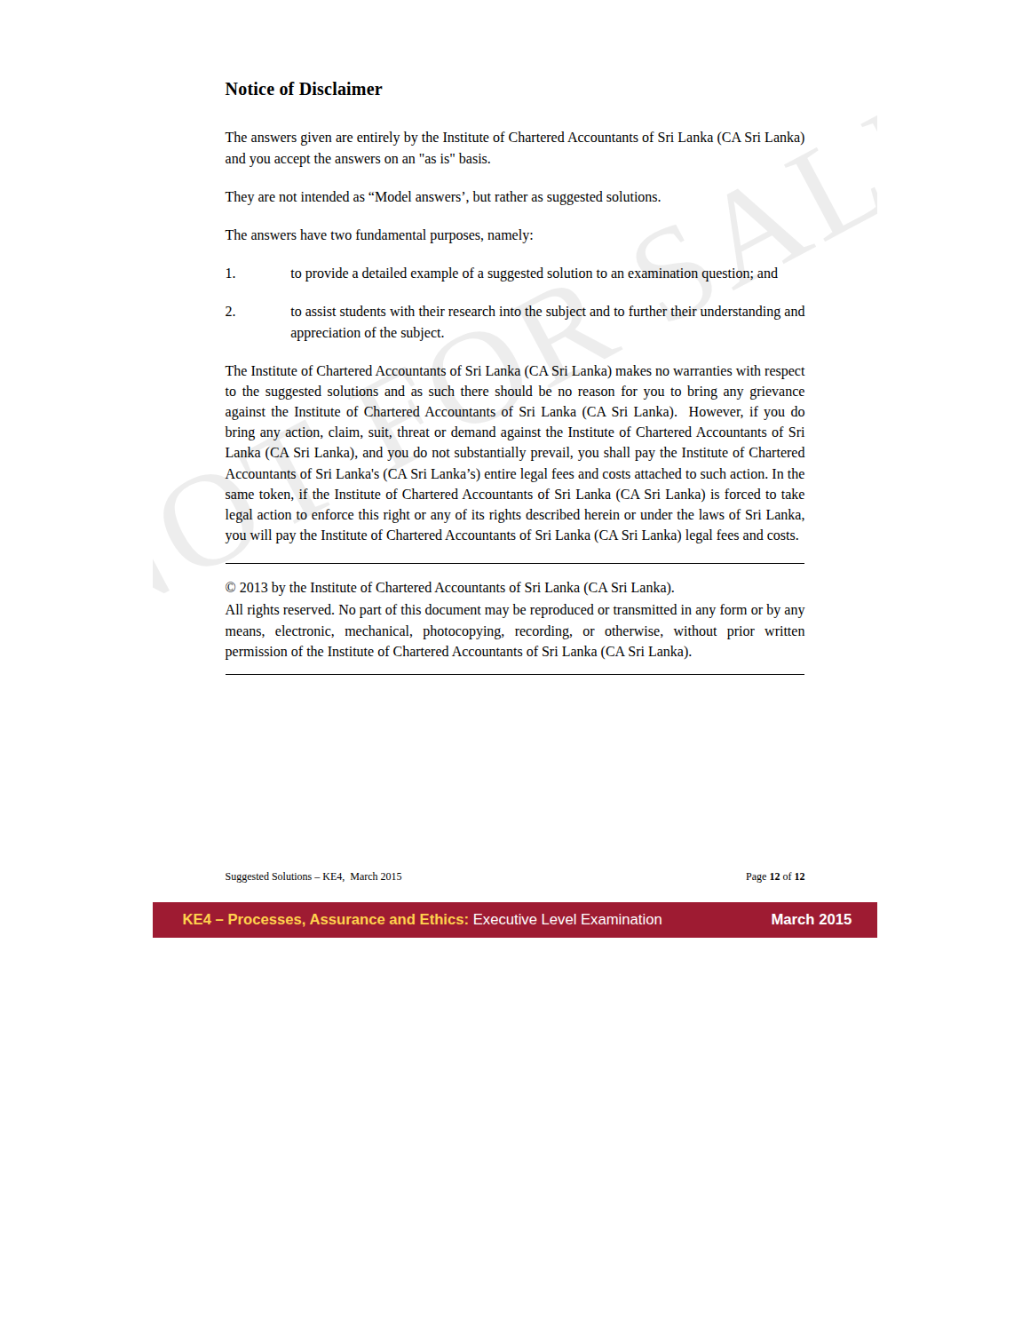NOT FOR SALE
Notice of Disclaimer
The answers given are entirely by the Institute of Chartered Accountants of Sri Lanka (CA Sri Lanka) and you accept the answers on an "as is" basis.
They are not intended as “Model answers’, but rather as suggested solutions.
The answers have two fundamental purposes, namely:
1. to provide a detailed example of a suggested solution to an examination question; and
2. to assist students with their research into the subject and to further their understanding and appreciation of the subject.
The Institute of Chartered Accountants of Sri Lanka (CA Sri Lanka) makes no warranties with respect to the suggested solutions and as such there should be no reason for you to bring any grievance against the Institute of Chartered Accountants of Sri Lanka (CA Sri Lanka). However, if you do bring any action, claim, suit, threat or demand against the Institute of Chartered Accountants of Sri Lanka (CA Sri Lanka), and you do not substantially prevail, you shall pay the Institute of Chartered Accountants of Sri Lanka's (CA Sri Lanka’s) entire legal fees and costs attached to such action. In the same token, if the Institute of Chartered Accountants of Sri Lanka (CA Sri Lanka) is forced to take legal action to enforce this right or any of its rights described herein or under the laws of Sri Lanka, you will pay the Institute of Chartered Accountants of Sri Lanka (CA Sri Lanka) legal fees and costs.
© 2013 by the Institute of Chartered Accountants of Sri Lanka (CA Sri Lanka).
All rights reserved. No part of this document may be reproduced or transmitted in any form or by any means, electronic, mechanical, photocopying, recording, or otherwise, without prior written permission of the Institute of Chartered Accountants of Sri Lanka (CA Sri Lanka).
Suggested Solutions – KE4, March 2015
Page 12 of 12
KE4 – Processes, Assurance and Ethics: Executive Level Examination
March 2015